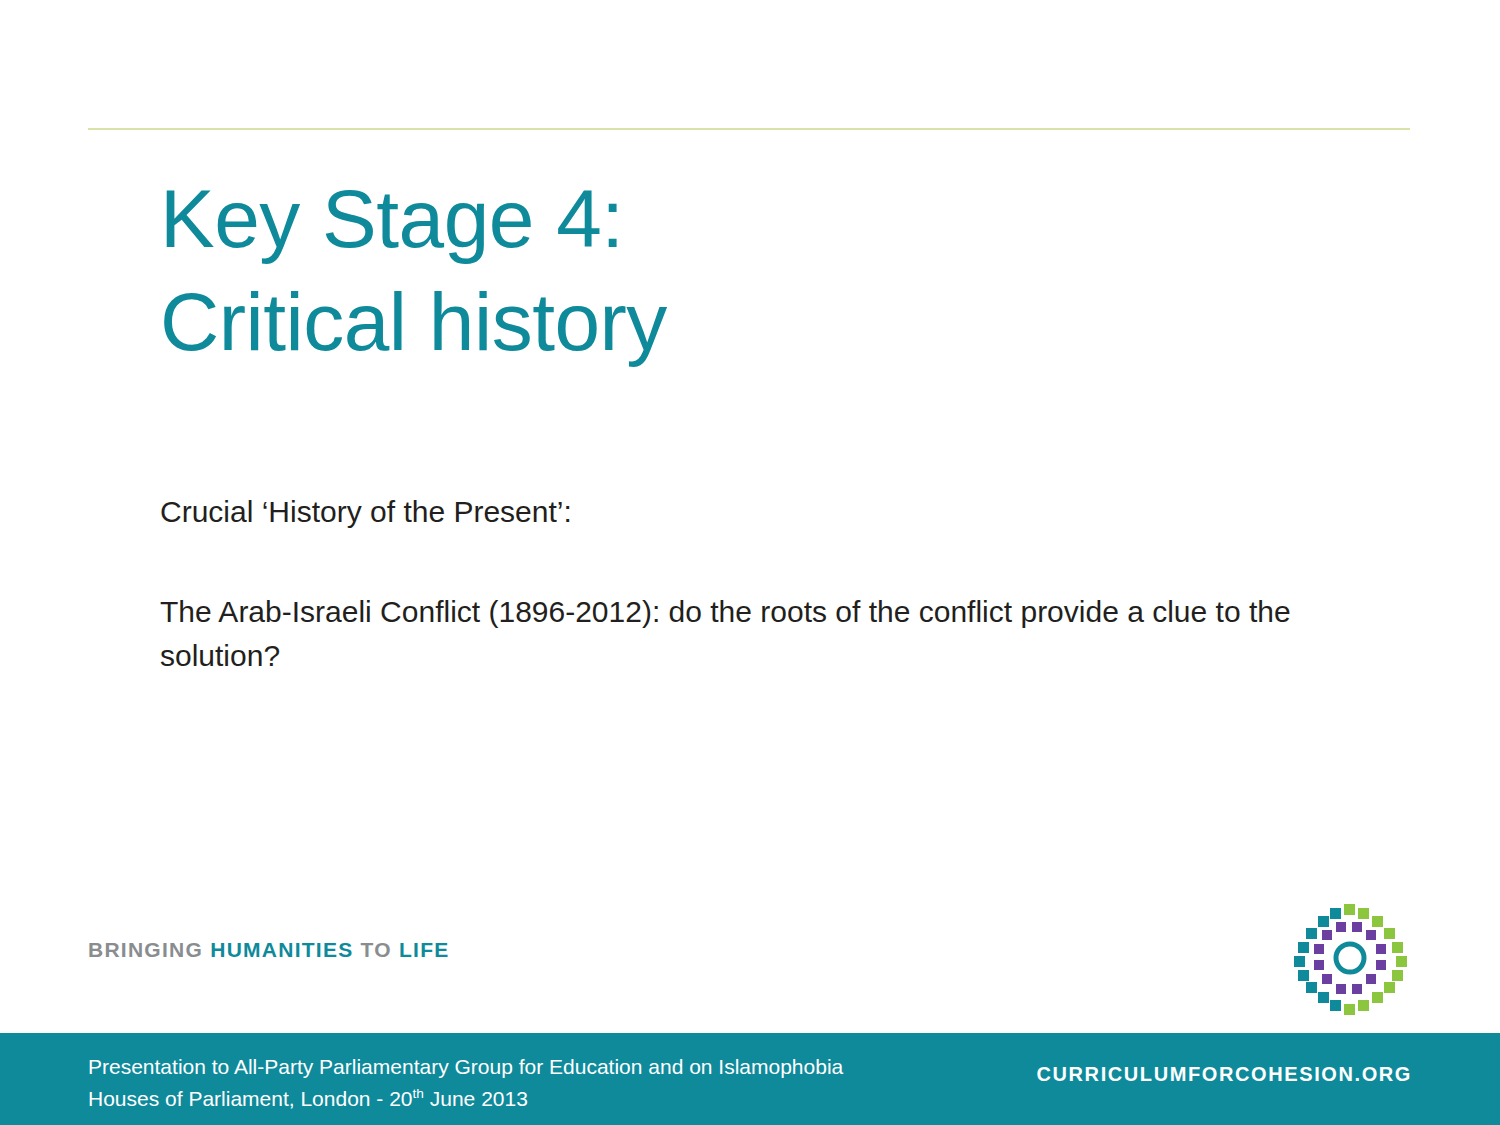Key Stage 4:
Critical history
Crucial ‘History of the Present’:
The Arab-Israeli Conflict (1896-2012): do the roots of the conflict provide a clue to the solution?
BRINGING HUMANITIES TO LIFE
Presentation to All-Party Parliamentary Group for Education and on Islamophobia
Houses of Parliament, London - 20th June 2013
CURRICULUMFORCOHESION.ORG